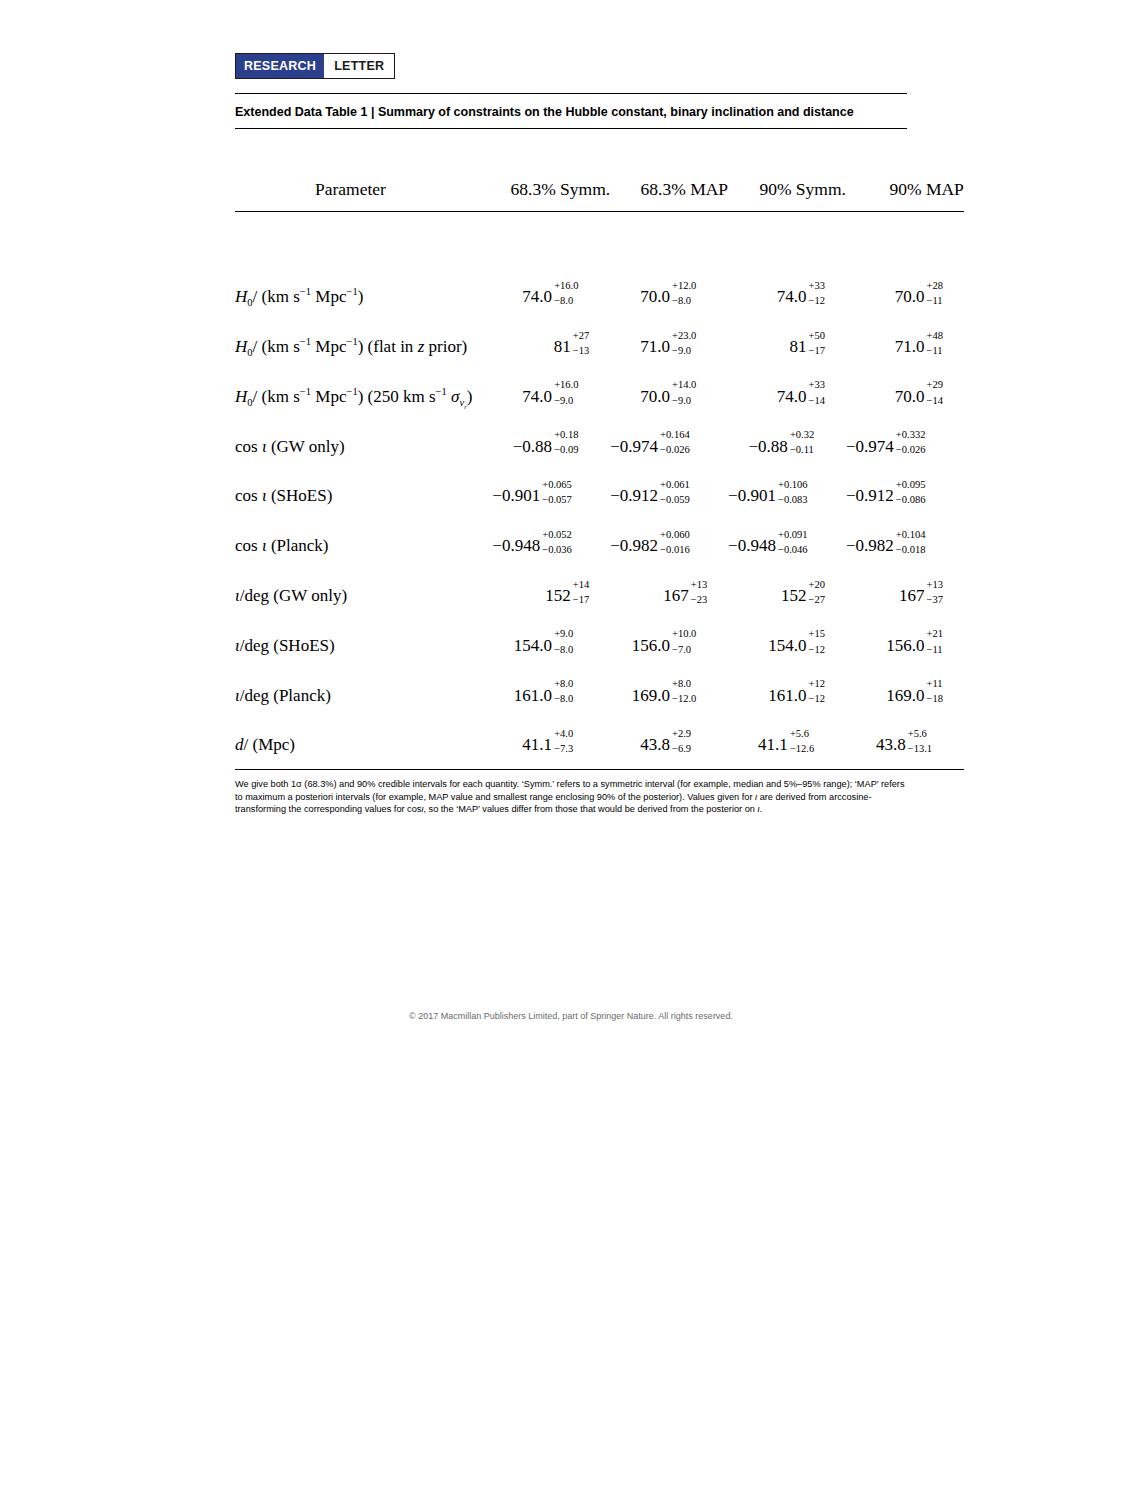RESEARCH LETTER
Extended Data Table 1 | Summary of constraints on the Hubble constant, binary inclination and distance
| Parameter | 68.3% Symm. | 68.3% MAP | 90% Symm. | 90% MAP |
| --- | --- | --- | --- | --- |
| H 0 / ( km s −1 Mpc −1 ) | 74.0 +16.0 −8.0 | 70.0 +12.0 −8.0 | 74.0 +33 −12 | 70.0 +28 −11 |
| H 0 / ( km s −1 Mpc −1 ) (flat in z prior) | 81 +27 −13 | 71.0 +23.0 −9.0 | 81 +50 −17 | 71.0 +48 −11 |
| H 0 / ( km s −1 Mpc −1 ) (250 km s −1 σ v r ) | 74.0 +16.0 −9.0 | 70.0 +14.0 −9.0 | 74.0 +33 −14 | 70.0 +29 −14 |
| cos ι (GW only) | −0.88 +0.18 −0.09 | −0.974 +0.164 −0.026 | −0.88 +0.32 −0.11 | −0.974 +0.332 −0.026 |
| cos ι (SHoES) | −0.901 +0.065 −0.057 | −0.912 +0.061 −0.059 | −0.901 +0.106 −0.083 | −0.912 +0.095 −0.086 |
| cos ι (Planck) | −0.948 +0.052 −0.036 | −0.982 +0.060 −0.016 | −0.948 +0.091 −0.046 | −0.982 +0.104 −0.018 |
| ι /deg (GW only) | 152 +14 −17 | 167 +13 −23 | 152 +20 −27 | 167 +13 −37 |
| ι /deg (SHoES) | 154.0 +9.0 −8.0 | 156.0 +10.0 −7.0 | 154.0 +15 −12 | 156.0 +21 −11 |
| ι /deg (Planck) | 161.0 +8.0 −8.0 | 169.0 +8.0 −12.0 | 161.0 +12 −12 | 169.0 +11 −18 |
| d / ( Mpc ) | 41.1 +4.0 −7.3 | 43.8 +2.9 −6.9 | 41.1 +5.6 −12.6 | 43.8 +5.6 −13.1 |
We give both 1σ (68.3%) and 90% credible intervals for each quantity. ‘Symm.’ refers to a symmetric interval (for example, median and 5%–95% range); ‘MAP’ refers to maximum a posteriori intervals (for example, MAP value and smallest range enclosing 90% of the posterior). Values given for ι are derived from arccosine-transforming the corresponding values for cosι, so the ‘MAP’ values differ from those that would be derived from the posterior on ι.
© 2017 Macmillan Publishers Limited, part of Springer Nature. All rights reserved.